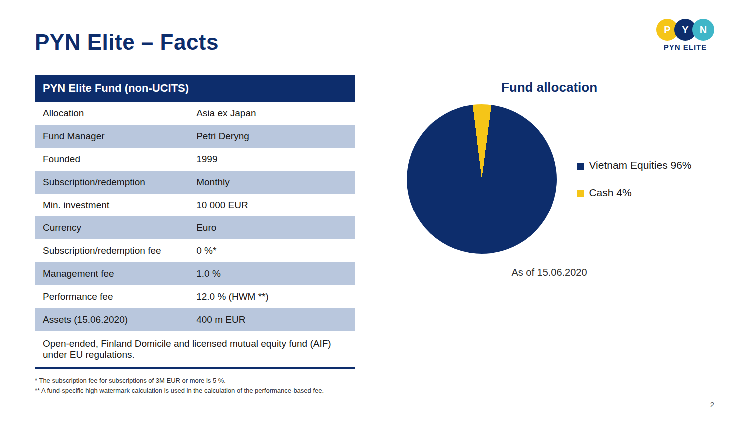P Y N
PYN ELITE
PYN Elite – Facts
| PYN Elite Fund (non-UCITS) |
| --- |
| Allocation | Asia ex Japan |
| Fund Manager | Petri Deryng |
| Founded | 1999 |
| Subscription/redemption | Monthly |
| Min. investment | 10 000 EUR |
| Currency | Euro |
| Subscription/redemption fee | 0 %* |
| Management fee | 1.0 % |
| Performance fee | 12.0 % (HWM **) |
| Assets (15.06.2020) | 400 m EUR |
| Open-ended, Finland Domicile and licensed mutual equity fund (AIF) under EU regulations. |
* The subscription fee for subscriptions of 3M EUR or more is 5 %.
** A fund-specific high watermark calculation is used in the calculation of the performance-based fee.
Fund allocation
Vietnam Equities 96%
Cash 4%
As of 15.06.2020
2